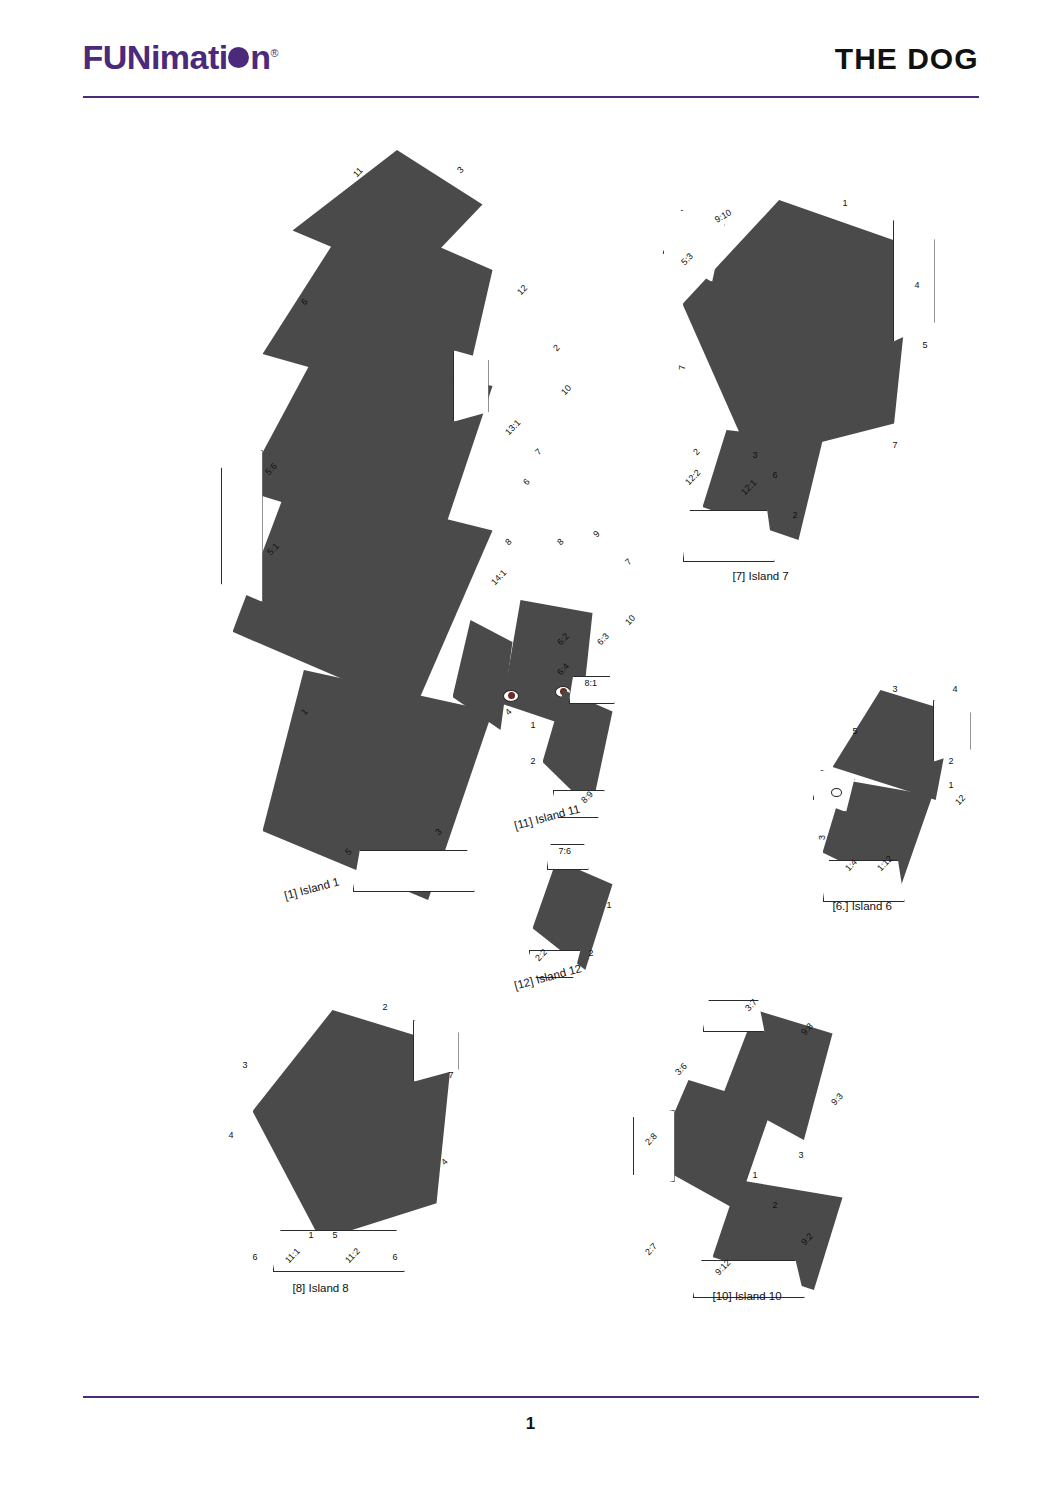FUNimati n®
THE DOG
============================================================ ISLAND 1 (large head / ears net, upper-left) ============================================================
11 3 6 12 2 10 13:1 7 6 5:6 5:1 8 14:1 8 9 7 10 6:2 6:3 6:4 4 1 5 3 [1] Island 1
============================================================ ISLAND 7 (upper-right) ============================================================
9:10 5:3 7 1 4 5 7 2 12:2 3 6 12:1 2 [7] Island 7
============================================================ ISLAND 11 ============================================================
8:1 1 2 8:9 [11] Island 11
============================================================ ISLAND 12 ============================================================
7:6 1 2 2:2 [12] Island 12
============================================================ ISLAND 6 (right middle) ============================================================
3 4 5 2 1 12 3 1:4 1:12 [6.] Island 6
============================================================ ISLAND 8 (bottom-left) ============================================================
2 3 7 4 4 1 5 6 11:1 11:2 6 [8] Island 8
============================================================ ISLAND 10 (bottom-right) ============================================================
3:7 9:8 3:6 9:3 2:8 3 1 2 2:7 9:12 9:2 [10] Island 10
1